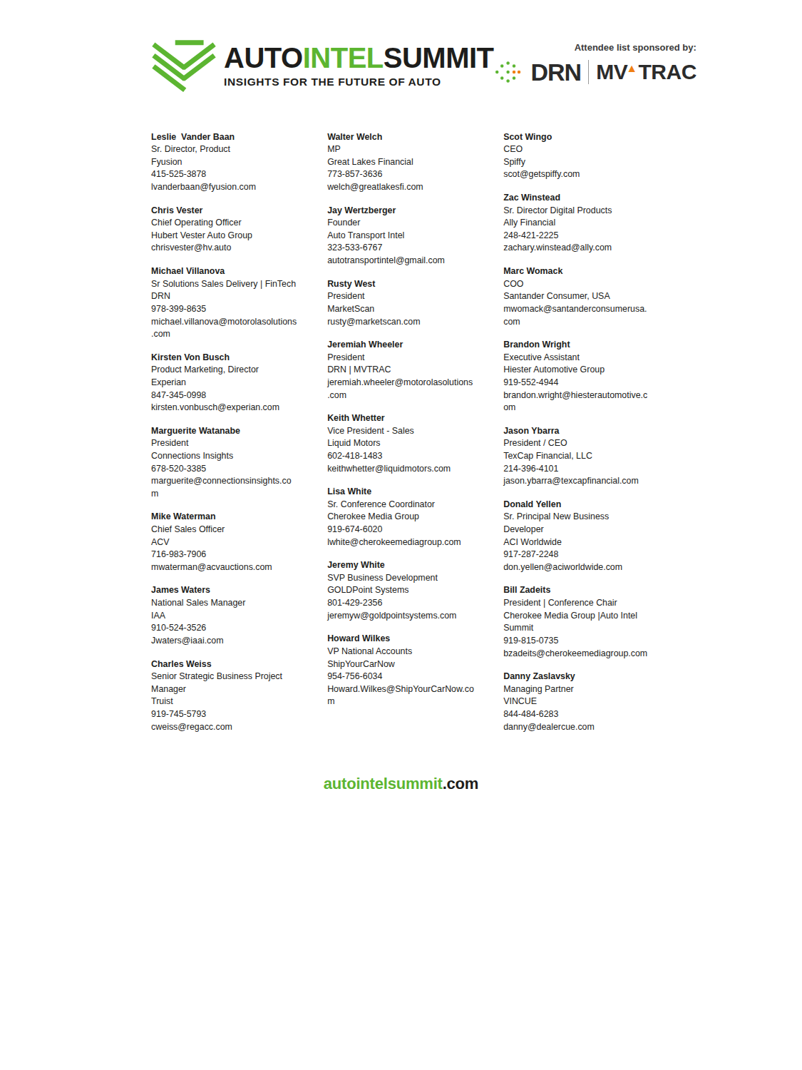AUTO INTEL SUMMIT
INSIGHTS FOR THE FUTURE OF AUTO
Attendee list sponsored by:
DRN MV▲TRAC
Leslie Vander Baan
Sr. Director, Product
Fyusion
415-525-3878
lvanderbaan@fyusion.com
Chris Vester
Chief Operating Officer
Hubert Vester Auto Group
chrisvester@hv.auto
Michael Villanova
Sr Solutions Sales Delivery | FinTech
DRN
978-399-8635
michael.villanova@motorolasolutions.com
Kirsten Von Busch
Product Marketing, Director
Experian
847-345-0998
kirsten.vonbusch@experian.com
Marguerite Watanabe
President
Connections Insights
678-520-3385
marguerite@connectionsinsights.com
Mike Waterman
Chief Sales Officer
ACV
716-983-7906
mwaterman@acvauctions.com
James Waters
National Sales Manager
IAA
910-524-3526
Jwaters@iaai.com
Charles Weiss
Senior Strategic Business Project Manager
Truist
919-745-5793
cweiss@regacc.com
Walter Welch
MP
Great Lakes Financial
773-857-3636
welch@greatlakesfi.com
Jay Wertzberger
Founder
Auto Transport Intel
323-533-6767
autotransportintel@gmail.com
Rusty West
President
MarketScan
rusty@marketscan.com
Jeremiah Wheeler
President
DRN | MVTRAC
jeremiah.wheeler@motorolasolutions.com
Keith Whetter
Vice President - Sales
Liquid Motors
602-418-1483
keithwhetter@liquidmotors.com
Lisa White
Sr. Conference Coordinator
Cherokee Media Group
919-674-6020
lwhite@cherokeemediagroup.com
Jeremy White
SVP Business Development
GOLDPoint Systems
801-429-2356
jeremyw@goldpointsystems.com
Howard Wilkes
VP National Accounts
ShipYourCarNow
954-756-6034
Howard.Wilkes@ShipYourCarNow.com
Scot Wingo
CEO
Spiffy
scot@getspiffy.com
Zac Winstead
Sr. Director Digital Products
Ally Financial
248-421-2225
zachary.winstead@ally.com
Marc Womack
COO
Santander Consumer, USA
mwomack@santanderconsumerusa.com
Brandon Wright
Executive Assistant
Hiester Automotive Group
919-552-4944
brandon.wright@hiesterautomotive.com
Jason Ybarra
President / CEO
TexCap Financial, LLC
214-396-4101
jason.ybarra@texcapfinancial.com
Donald Yellen
Sr. Principal New Business Developer
ACI Worldwide
917-287-2248
don.yellen@aciworldwide.com
Bill Zadeits
President | Conference Chair
Cherokee Media Group |Auto Intel Summit
919-815-0735
bzadeits@cherokeemediagroup.com
Danny Zaslavsky
Managing Partner
VINCUE
844-484-6283
danny@dealercue.com
autointelsummit.com